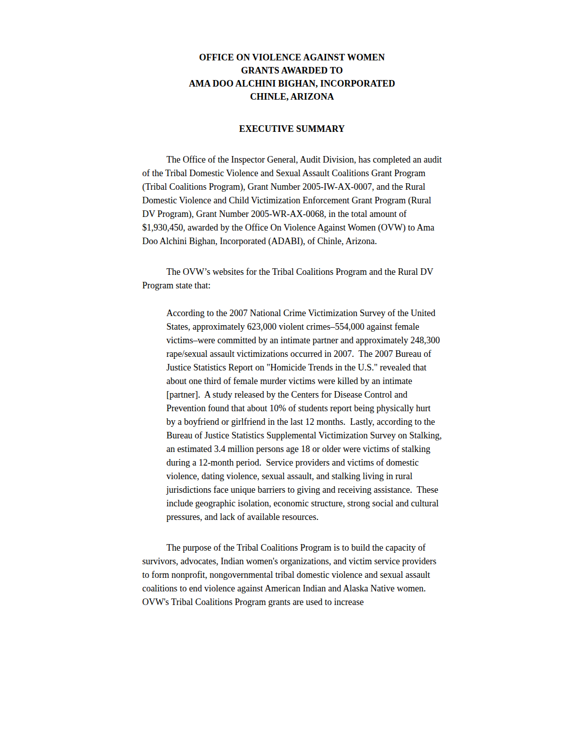OFFICE ON VIOLENCE AGAINST WOMEN GRANTS AWARDED TO AMA DOO ALCHINI BIGHAN, INCORPORATED CHINLE, ARIZONA
EXECUTIVE SUMMARY
The Office of the Inspector General, Audit Division, has completed an audit of the Tribal Domestic Violence and Sexual Assault Coalitions Grant Program (Tribal Coalitions Program), Grant Number 2005-IW-AX-0007, and the Rural Domestic Violence and Child Victimization Enforcement Grant Program (Rural DV Program), Grant Number 2005-WR-AX-0068, in the total amount of $1,930,450, awarded by the Office On Violence Against Women (OVW) to Ama Doo Alchini Bighan, Incorporated (ADABI), of Chinle, Arizona.
The OVW’s websites for the Tribal Coalitions Program and the Rural DV Program state that:
According to the 2007 National Crime Victimization Survey of the United States, approximately 623,000 violent crimes–554,000 against female victims–were committed by an intimate partner and approximately 248,300 rape/sexual assault victimizations occurred in 2007. The 2007 Bureau of Justice Statistics Report on "Homicide Trends in the U.S." revealed that about one third of female murder victims were killed by an intimate [partner]. A study released by the Centers for Disease Control and Prevention found that about 10% of students report being physically hurt by a boyfriend or girlfriend in the last 12 months. Lastly, according to the Bureau of Justice Statistics Supplemental Victimization Survey on Stalking, an estimated 3.4 million persons age 18 or older were victims of stalking during a 12-month period. Service providers and victims of domestic violence, dating violence, sexual assault, and stalking living in rural jurisdictions face unique barriers to giving and receiving assistance. These include geographic isolation, economic structure, strong social and cultural pressures, and lack of available resources.
The purpose of the Tribal Coalitions Program is to build the capacity of survivors, advocates, Indian women's organizations, and victim service providers to form nonprofit, nongovernmental tribal domestic violence and sexual assault coalitions to end violence against American Indian and Alaska Native women. OVW's Tribal Coalitions Program grants are used to increase